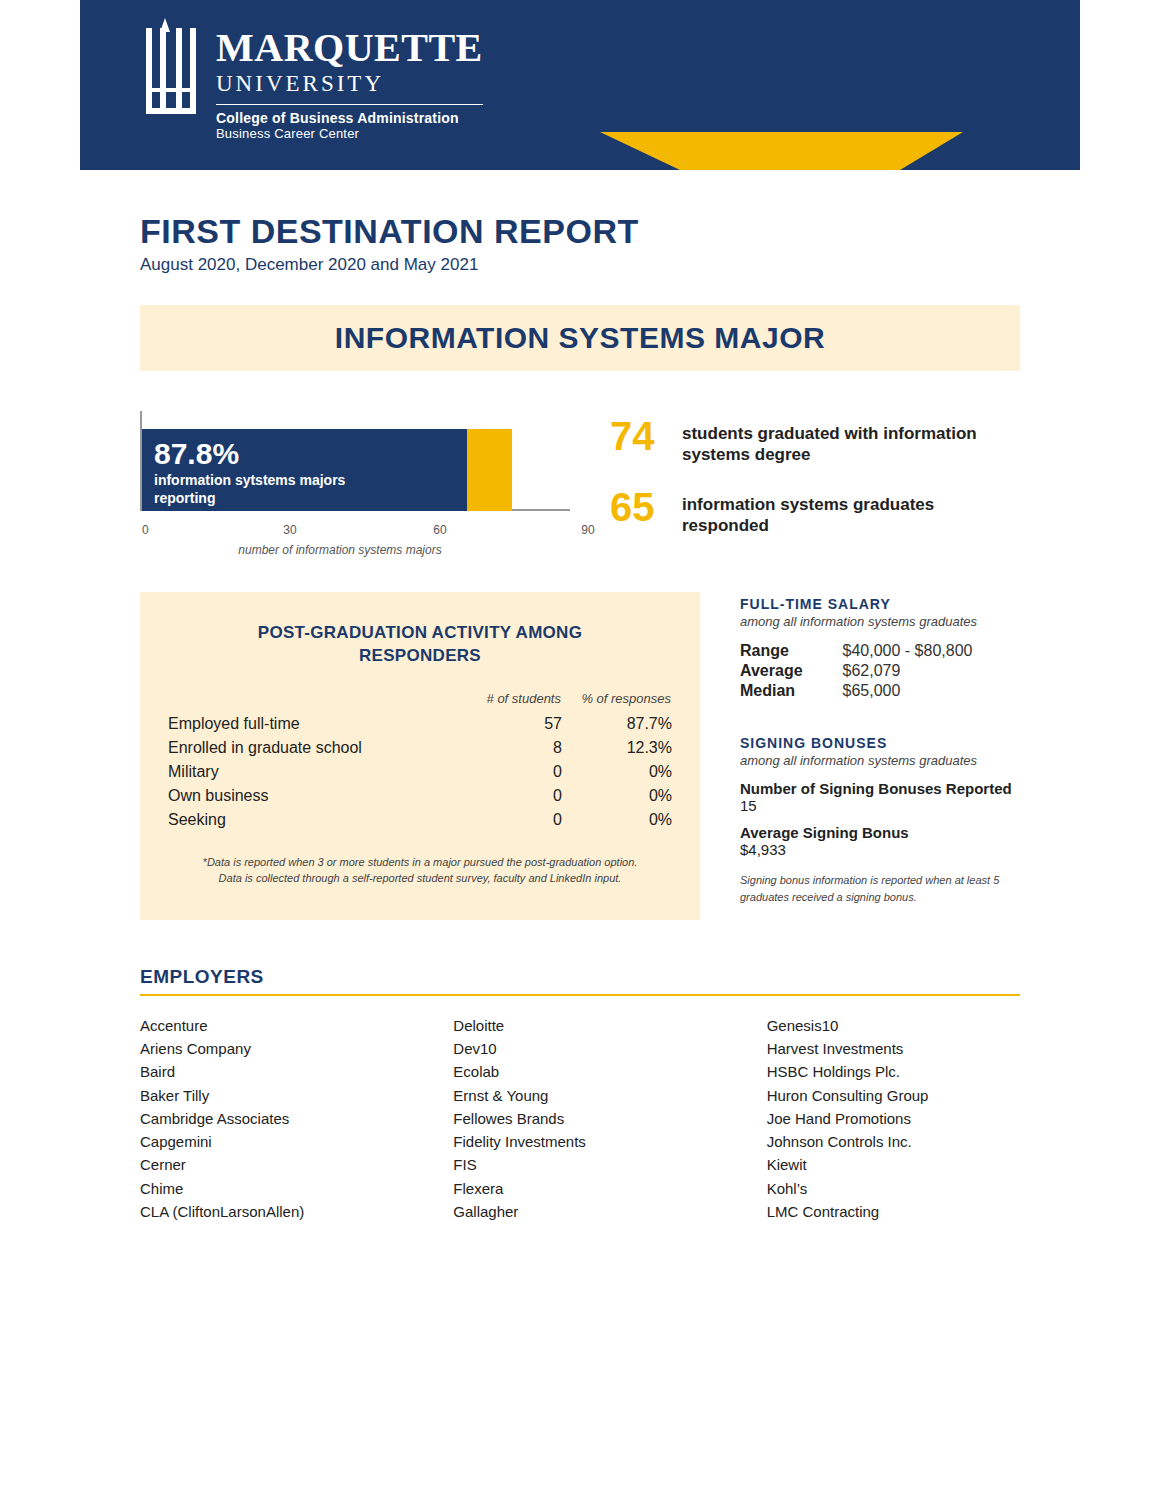MARQUETTE
UNIVERSITY
College of Business Administration
Business Career Center
First Destination Report
August 2020, December 2020 and May 2021
Information Systems Major
87.8%
information sytstems majors
reporting
0 30 60 90
number of information systems majors
74
students graduated with information systems degree
65
information systems graduates responded
Post-Graduation Activity Among
Responders
| | # of students | % of responses |
| --- | --- | --- |
| Employed full-time | 57 | 87.7% |
| Enrolled in graduate school | 8 | 12.3% |
| Military | 0 | 0% |
| Own business | 0 | 0% |
| Seeking | 0 | 0% |
*Data is reported when 3 or more students in a major pursued the post-graduation option.
Data is collected through a self-reported student survey, faculty and LinkedIn input.
Full-Time Salary
among all information systems graduates
| Range | $40,000 - $80,800 |
| Average | $62,079 |
| Median | $65,000 |
Signing Bonuses
among all information systems graduates
Number of Signing Bonuses Reported
15
Average Signing Bonus
$4,933
Signing bonus information is reported when at least 5 graduates received a signing bonus.
Employers
Accenture
Ariens Company
Baird
Baker Tilly
Cambridge Associates
Capgemini
Cerner
Chime
CLA (CliftonLarsonAllen)
Deloitte
Dev10
Ecolab
Ernst & Young
Fellowes Brands
Fidelity Investments
FIS
Flexera
Gallagher
Genesis10
Harvest Investments
HSBC Holdings Plc.
Huron Consulting Group
Joe Hand Promotions
Johnson Controls Inc.
Kiewit
Kohl’s
LMC Contracting